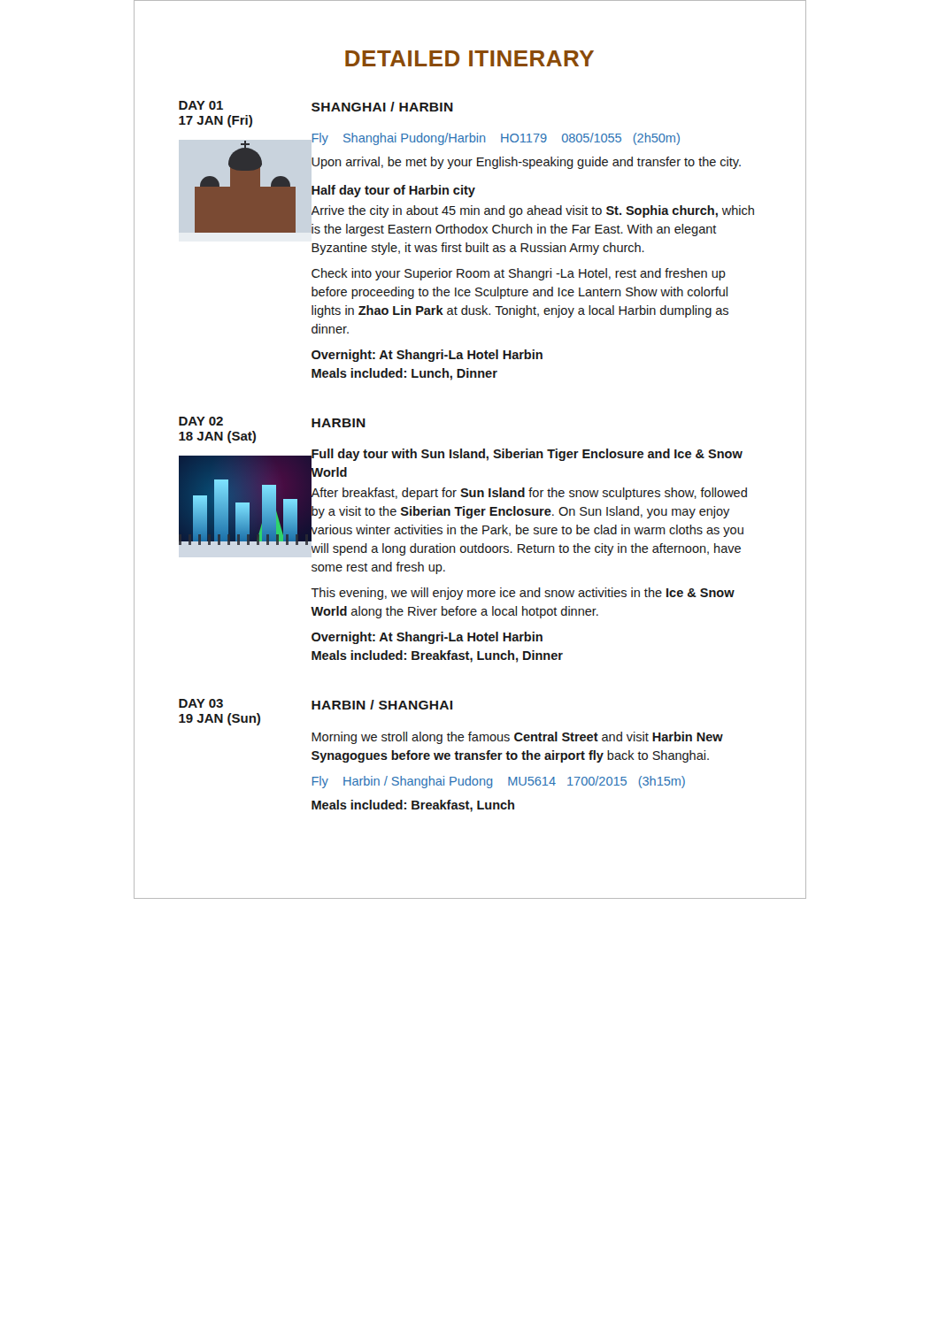DETAILED ITINERARY
DAY 01
17 JAN (Fri)
SHANGHAI / HARBIN
Fly Shanghai Pudong/Harbin HO1179 0805/1055 (2h50m)
Upon arrival, be met by your English-speaking guide and transfer to the city.
Half day tour of Harbin city
Arrive the city in about 45 min and go ahead visit to St. Sophia church, which is the largest Eastern Orthodox Church in the Far East. With an elegant Byzantine style, it was first built as a Russian Army church.
Check into your Superior Room at Shangri -La Hotel, rest and freshen up before proceeding to the Ice Sculpture and Ice Lantern Show with colorful lights in Zhao Lin Park at dusk. Tonight, enjoy a local Harbin dumpling as dinner.
Overnight: At Shangri-La Hotel Harbin
Meals included: Lunch, Dinner
DAY 02
18 JAN (Sat)
HARBIN
Full day tour with Sun Island, Siberian Tiger Enclosure and Ice & Snow World
After breakfast, depart for Sun Island for the snow sculptures show, followed by a visit to the Siberian Tiger Enclosure. On Sun Island, you may enjoy various winter activities in the Park, be sure to be clad in warm cloths as you will spend a long duration outdoors. Return to the city in the afternoon, have some rest and fresh up.
This evening, we will enjoy more ice and snow activities in the Ice & Snow World along the River before a local hotpot dinner.
Overnight: At Shangri-La Hotel Harbin
Meals included: Breakfast, Lunch, Dinner
DAY 03
19 JAN (Sun)
HARBIN / SHANGHAI
Morning we stroll along the famous Central Street and visit Harbin New Synagogues before we transfer to the airport fly back to Shanghai.
Fly Harbin / Shanghai Pudong MU5614 1700/2015 (3h15m)
Meals included: Breakfast, Lunch